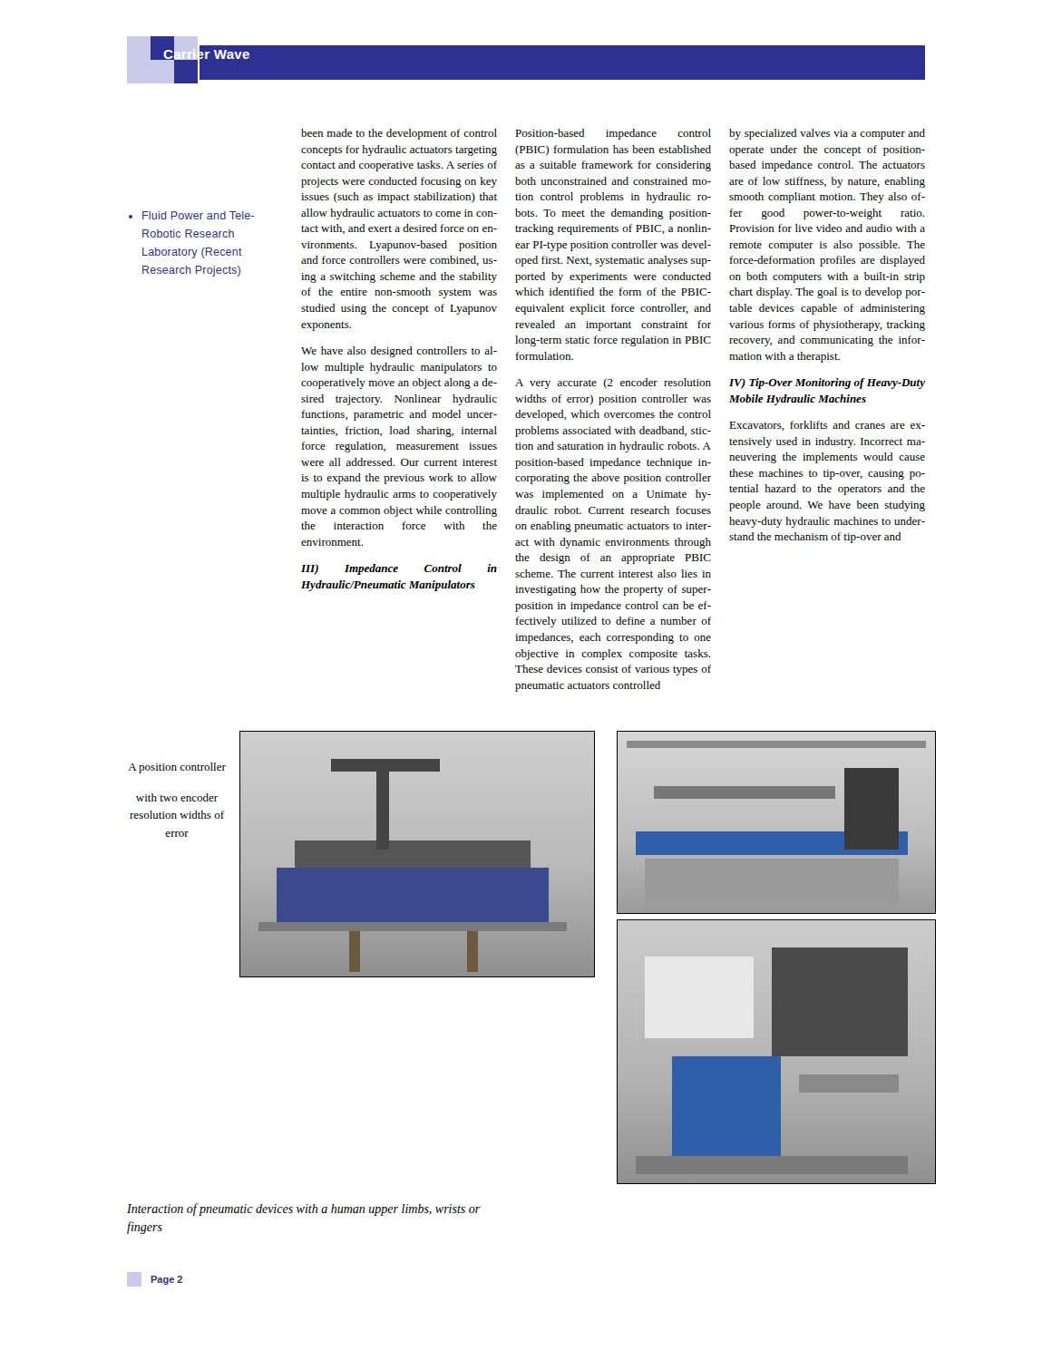Carrier Wave
Fluid Power and Tele-Robotic Research Laboratory (Recent Research Projects)
been made to the development of control concepts for hydraulic actuators targeting contact and cooperative tasks. A series of projects were conducted focusing on key issues (such as impact stabilization) that allow hydraulic actuators to come in contact with, and exert a desired force on environments. Lyapunov-based position and force controllers were combined, using a switching scheme and the stability of the entire non-smooth system was studied using the concept of Lyapunov exponents.
We have also designed controllers to allow multiple hydraulic manipulators to cooperatively move an object along a desired trajectory. Nonlinear hydraulic functions, parametric and model uncertainties, friction, load sharing, internal force regulation, measurement issues were all addressed. Our current interest is to expand the previous work to allow multiple hydraulic arms to cooperatively move a common object while controlling the interaction force with the environment.
III) Impedance Control in Hydraulic/Pneumatic Manipulators
Position-based impedance control (PBIC) formulation has been established as a suitable framework for considering both unconstrained and constrained motion control problems in hydraulic robots. To meet the demanding position-tracking requirements of PBIC, a nonlinear PI-type position controller was developed first. Next, systematic analyses supported by experiments were conducted which identified the form of the PBIC-equivalent explicit force controller, and revealed an important constraint for long-term static force regulation in PBIC formulation.
A very accurate (2 encoder resolution widths of error) position controller was developed, which overcomes the control problems associated with deadband, stiction and saturation in hydraulic robots. A position-based impedance technique incorporating the above position controller was implemented on a Unimate hydraulic robot. Current research focuses on enabling pneumatic actuators to interact with dynamic environments through the design of an appropriate PBIC scheme. The current interest also lies in investigating how the property of superposition in impedance control can be effectively utilized to define a number of impedances, each corresponding to one objective in complex composite tasks. These devices consist of various types of pneumatic actuators controlled
by specialized valves via a computer and operate under the concept of position-based impedance control. The actuators are of low stiffness, by nature, enabling smooth compliant motion. They also offer good power-to-weight ratio. Provision for live video and audio with a remote computer is also possible. The force-deformation profiles are displayed on both computers with a built-in strip chart display. The goal is to develop portable devices capable of administering various forms of physiotherapy, tracking recovery, and communicating the information with a therapist.
IV) Tip-Over Monitoring of Heavy-Duty Mobile Hydraulic Machines
Excavators, forklifts and cranes are extensively used in industry. Incorrect maneuvering the implements would cause these machines to tip-over, causing potential hazard to the operators and the people around. We have been studying heavy-duty hydraulic machines to understand the mechanism of tip-over and
A position controller
with two encoder resolution widths of error
Interaction of pneumatic devices with a human upper limbs, wrists or fingers
Page 2